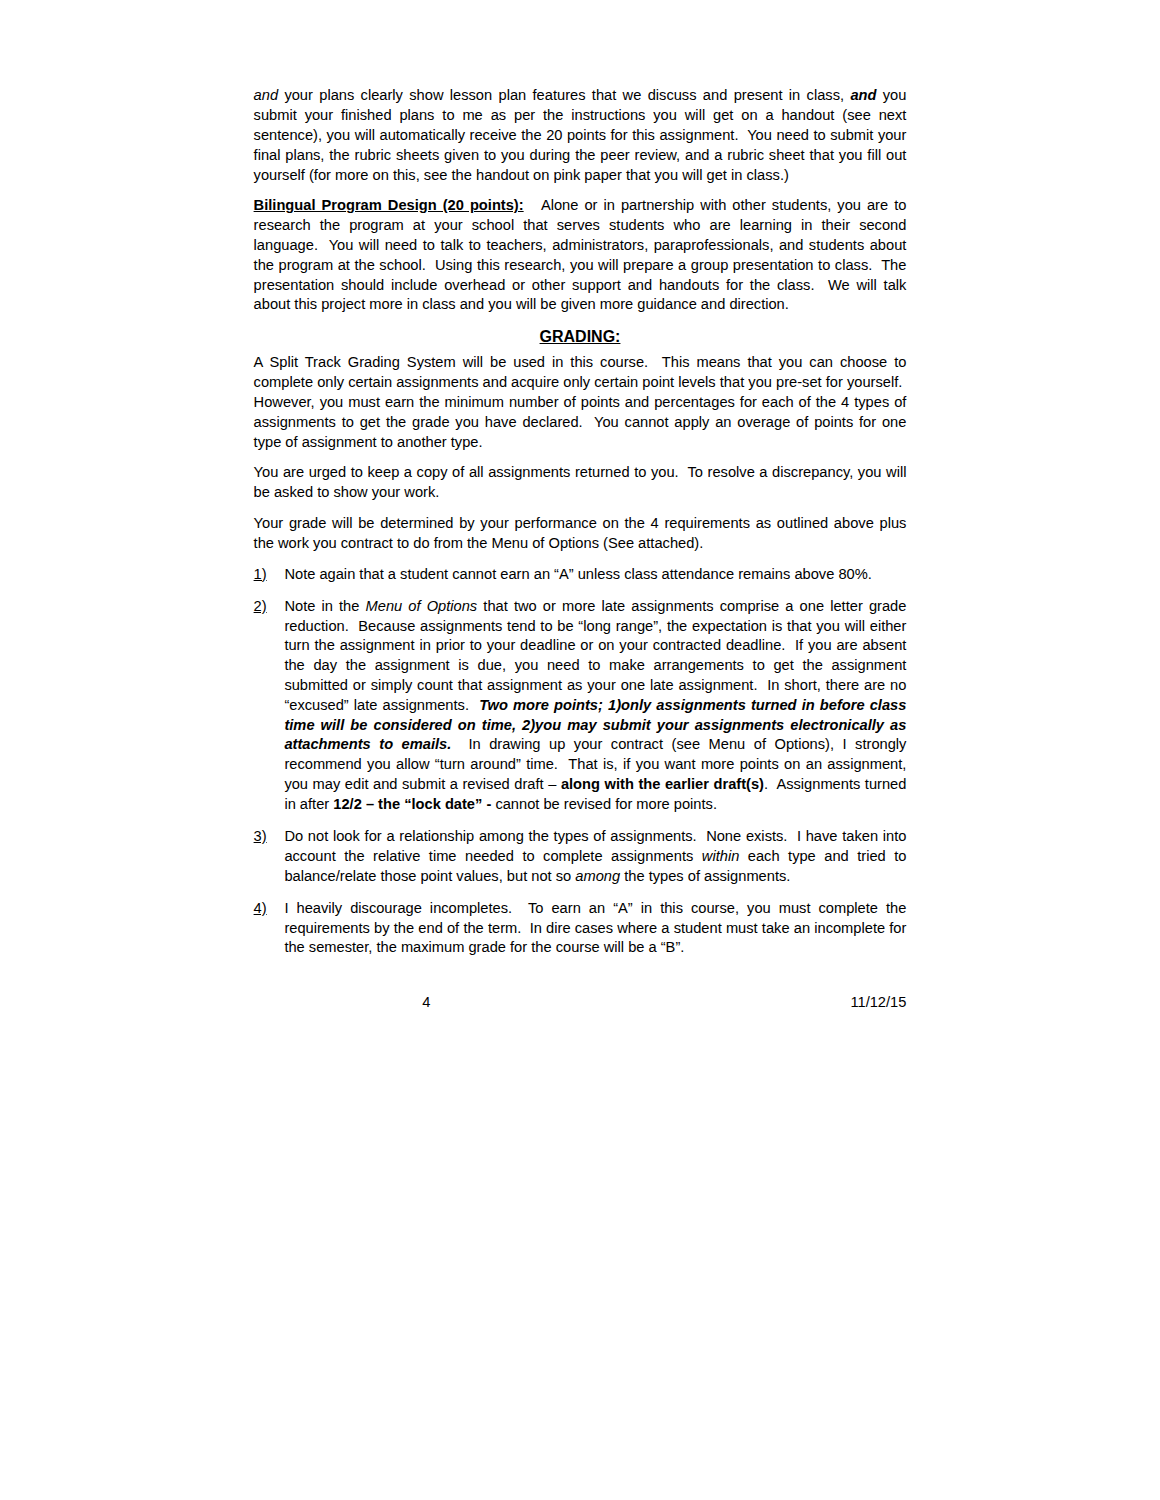and your plans clearly show lesson plan features that we discuss and present in class, and you submit your finished plans to me as per the instructions you will get on a handout (see next sentence), you will automatically receive the 20 points for this assignment. You need to submit your final plans, the rubric sheets given to you during the peer review, and a rubric sheet that you fill out yourself (for more on this, see the handout on pink paper that you will get in class.)
Bilingual Program Design (20 points): Alone or in partnership with other students, you are to research the program at your school that serves students who are learning in their second language. You will need to talk to teachers, administrators, paraprofessionals, and students about the program at the school. Using this research, you will prepare a group presentation to class. The presentation should include overhead or other support and handouts for the class. We will talk about this project more in class and you will be given more guidance and direction.
GRADING:
A Split Track Grading System will be used in this course. This means that you can choose to complete only certain assignments and acquire only certain point levels that you pre-set for yourself. However, you must earn the minimum number of points and percentages for each of the 4 types of assignments to get the grade you have declared. You cannot apply an overage of points for one type of assignment to another type.
You are urged to keep a copy of all assignments returned to you. To resolve a discrepancy, you will be asked to show your work.
Your grade will be determined by your performance on the 4 requirements as outlined above plus the work you contract to do from the Menu of Options (See attached).
1) Note again that a student cannot earn an “A” unless class attendance remains above 80%.
2) Note in the Menu of Options that two or more late assignments comprise a one letter grade reduction. Because assignments tend to be “long range”, the expectation is that you will either turn the assignment in prior to your deadline or on your contracted deadline. If you are absent the day the assignment is due, you need to make arrangements to get the assignment submitted or simply count that assignment as your one late assignment. In short, there are no “excused” late assignments. Two more points; 1)only assignments turned in before class time will be considered on time, 2)you may submit your assignments electronically as attachments to emails. In drawing up your contract (see Menu of Options), I strongly recommend you allow “turn around” time. That is, if you want more points on an assignment, you may edit and submit a revised draft – along with the earlier draft(s). Assignments turned in after 12/2 – the “lock date” - cannot be revised for more points.
3) Do not look for a relationship among the types of assignments. None exists. I have taken into account the relative time needed to complete assignments within each type and tried to balance/relate those point values, but not so among the types of assignments.
4) I heavily discourage incompletes. To earn an “A” in this course, you must complete the requirements by the end of the term. In dire cases where a student must take an incomplete for the semester, the maximum grade for the course will be a “B”.
4 11/12/15